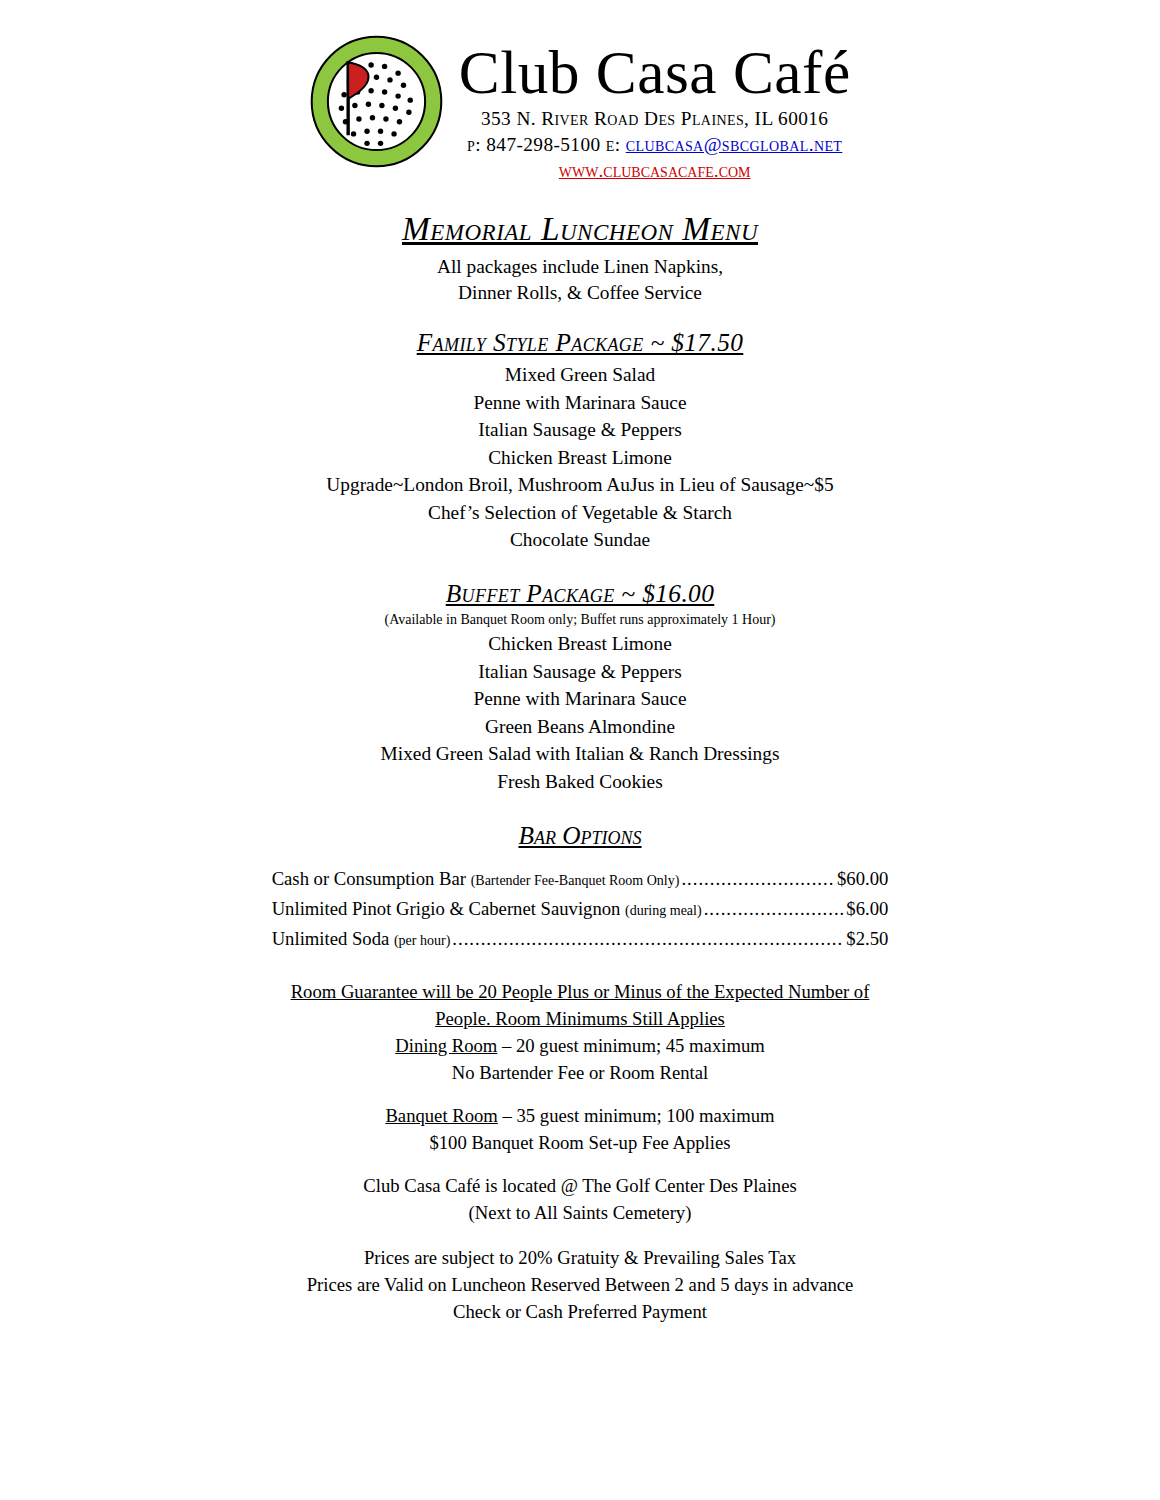Club Casa Café
353 N. River Road Des Plaines, IL 60016
p: 847-298-5100 e: clubcasa@sbcglobal.net
www.clubcasacafe.com
Memorial Luncheon Menu
All packages include Linen Napkins,
Dinner Rolls, & Coffee Service
Family Style Package ~ $17.50
Mixed Green Salad
Penne with Marinara Sauce
Italian Sausage & Peppers
Chicken Breast Limone
Upgrade~London Broil, Mushroom AuJus in Lieu of Sausage~$5
Chef’s Selection of Vegetable & Starch
Chocolate Sundae
Buffet Package ~ $16.00
(Available in Banquet Room only; Buffet runs approximately 1 Hour)
Chicken Breast Limone
Italian Sausage & Peppers
Penne with Marinara Sauce
Green Beans Almondine
Mixed Green Salad with Italian & Ranch Dressings
Fresh Baked Cookies
Bar Options
Cash or Consumption Bar (Bartender Fee-Banquet Room Only) .................................................................................................. $60.00
Unlimited Pinot Grigio & Cabernet Sauvignon (during meal) .................................................................................................. $6.00
Unlimited Soda (per hour) .................................................................................................. $2.50
Room Guarantee will be 20 People Plus or Minus of the Expected Number of
People. Room Minimums Still Applies
Dining Room – 20 guest minimum; 45 maximum
No Bartender Fee or Room Rental
Banquet Room – 35 guest minimum; 100 maximum
$100 Banquet Room Set-up Fee Applies
Club Casa Café is located @ The Golf Center Des Plaines
(Next to All Saints Cemetery)
Prices are subject to 20% Gratuity & Prevailing Sales Tax
Prices are Valid on Luncheon Reserved Between 2 and 5 days in advance
Check or Cash Preferred Payment